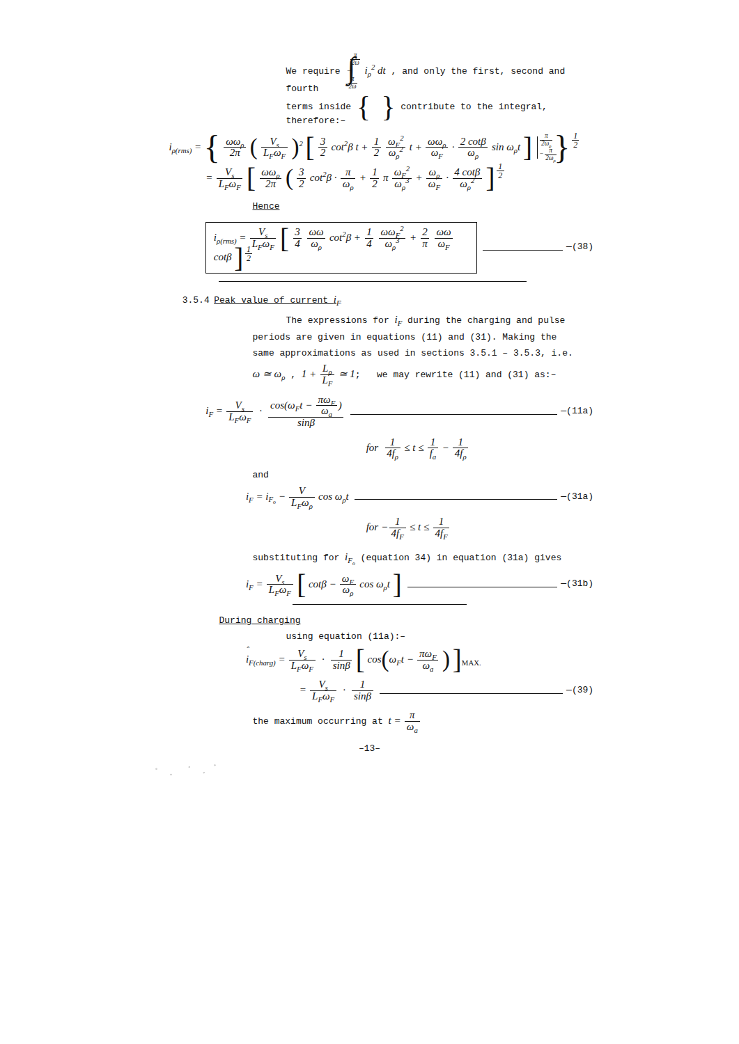We require π 2ω ∫ −π 2ω iρ2 dt , and only the first, second and fourth
terms inside { } contribute to the integral, therefore:–
iρ(rms) = { ωωρ 2π ( Vs LFωF )2 [ 32 cot2β t + 12 ωF2 ωρ2 t + ωωρ ωF · 2 cotβ ωρ sin ωρt ] π 2ωρ −π 2ωρ }12
= Vs LFωF [ ωωρ 2π ( 32 cot2β · πωρ + 12 π ωF2 ωρ3 + ωρ ωF · 4 cotβ ωρ2 ] 12
Hence
iρ(rms) = Vs LFωF [ 34 ωω ωρ cot2β + 14 ωωF2 ωρ3 + 2 π ωω ωF cotβ ] 12
—(38)
3.5.4 Peak value of current iF
The expressions for iF during the charging and pulse
periods are given in equations (11) and (31). Making the
same approximations as used in sections 3.5.1 – 3.5.3, i.e.
ω ≃ ωρ , 1 + Lρ LF ≃ 1; we may rewrite (11) and (31) as:–
iF = Vs LFωF · cos(ωFt − πωF ωa) sinβ
—(11a)
for 14fρ ≤ t ≤ 1 fa − 14fρ
and
iF = iFo − VLFωρ cos ωρt
—(31a)
for −14fF ≤ t ≤ 14fF
substituting for iFo (equation 34) in equation (31a) gives
iF = Vs LFωF [ cotβ − ωF ωρ cos ωρt ]
—(31b)
During charging
using equation (11a):–
̂ i F(charg) = Vs LFωF · 1 sinβ [ cos(ωFt − πωF ωa ) ] MAX.
= Vs LFωF · 1 sinβ
—(39)
the maximum occurring at t = πωa
–13–